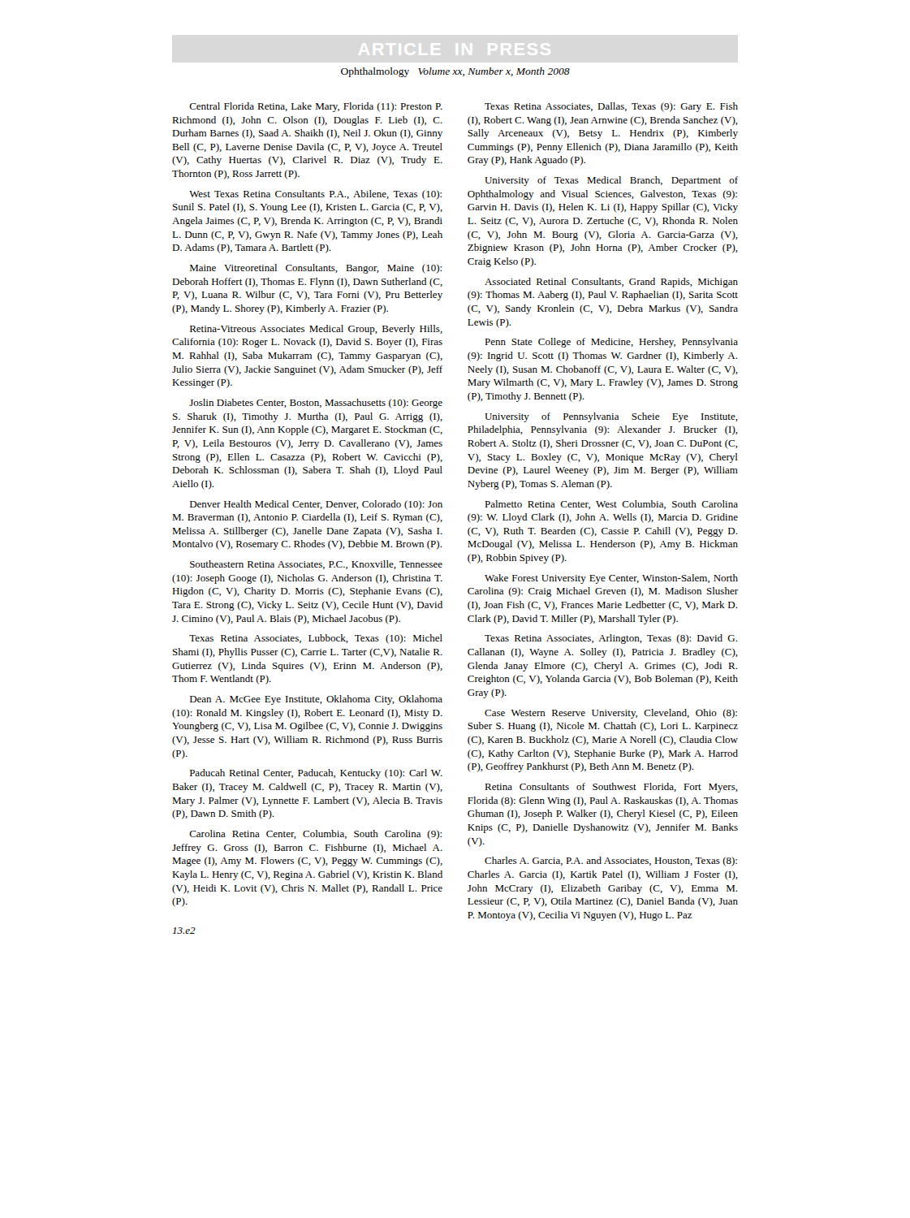ARTICLE IN PRESS
Ophthalmology Volume xx, Number x, Month 2008
Central Florida Retina, Lake Mary, Florida (11): Preston P. Richmond (I), John C. Olson (I), Douglas F. Lieb (I), C. Durham Barnes (I), Saad A. Shaikh (I), Neil J. Okun (I), Ginny Bell (C, P), Laverne Denise Davila (C, P, V), Joyce A. Treutel (V), Cathy Huertas (V), Clarivel R. Diaz (V), Trudy E. Thornton (P), Ross Jarrett (P).
West Texas Retina Consultants P.A., Abilene, Texas (10): Sunil S. Patel (I), S. Young Lee (I), Kristen L. Garcia (C, P, V), Angela Jaimes (C, P, V), Brenda K. Arrington (C, P, V), Brandi L. Dunn (C, P, V), Gwyn R. Nafe (V), Tammy Jones (P), Leah D. Adams (P), Tamara A. Bartlett (P).
Maine Vitreoretinal Consultants, Bangor, Maine (10): Deborah Hoffert (I), Thomas E. Flynn (I), Dawn Sutherland (C, P, V), Luana R. Wilbur (C, V), Tara Forni (V), Pru Betterley (P), Mandy L. Shorey (P), Kimberly A. Frazier (P).
Retina-Vitreous Associates Medical Group, Beverly Hills, California (10): Roger L. Novack (I), David S. Boyer (I), Firas M. Rahhal (I), Saba Mukarram (C), Tammy Gasparyan (C), Julio Sierra (V), Jackie Sanguinet (V), Adam Smucker (P), Jeff Kessinger (P).
Joslin Diabetes Center, Boston, Massachusetts (10): George S. Sharuk (I), Timothy J. Murtha (I), Paul G. Arrigg (I), Jennifer K. Sun (I), Ann Kopple (C), Margaret E. Stockman (C, P, V), Leila Bestouros (V), Jerry D. Cavallerano (V), James Strong (P), Ellen L. Casazza (P), Robert W. Cavicchi (P), Deborah K. Schlossman (I), Sabera T. Shah (I), Lloyd Paul Aiello (I).
Denver Health Medical Center, Denver, Colorado (10): Jon M. Braverman (I), Antonio P. Ciardella (I), Leif S. Ryman (C), Melissa A. Stillberger (C), Janelle Dane Zapata (V), Sasha I. Montalvo (V), Rosemary C. Rhodes (V), Debbie M. Brown (P).
Southeastern Retina Associates, P.C., Knoxville, Tennessee (10): Joseph Googe (I), Nicholas G. Anderson (I), Christina T. Higdon (C, V), Charity D. Morris (C), Stephanie Evans (C), Tara E. Strong (C), Vicky L. Seitz (V), Cecile Hunt (V), David J. Cimino (V), Paul A. Blais (P), Michael Jacobus (P).
Texas Retina Associates, Lubbock, Texas (10): Michel Shami (I), Phyllis Pusser (C), Carrie L. Tarter (C,V), Natalie R. Gutierrez (V), Linda Squires (V), Erinn M. Anderson (P), Thom F. Wentlandt (P).
Dean A. McGee Eye Institute, Oklahoma City, Oklahoma (10): Ronald M. Kingsley (I), Robert E. Leonard (I), Misty D. Youngberg (C, V), Lisa M. Ogilbee (C, V), Connie J. Dwiggins (V), Jesse S. Hart (V), William R. Richmond (P), Russ Burris (P).
Paducah Retinal Center, Paducah, Kentucky (10): Carl W. Baker (I), Tracey M. Caldwell (C, P), Tracey R. Martin (V), Mary J. Palmer (V), Lynnette F. Lambert (V), Alecia B. Travis (P), Dawn D. Smith (P).
Carolina Retina Center, Columbia, South Carolina (9): Jeffrey G. Gross (I), Barron C. Fishburne (I), Michael A. Magee (I), Amy M. Flowers (C, V), Peggy W. Cummings (C), Kayla L. Henry (C, V), Regina A. Gabriel (V), Kristin K. Bland (V), Heidi K. Lovit (V), Chris N. Mallet (P), Randall L. Price (P).
Texas Retina Associates, Dallas, Texas (9): Gary E. Fish (I), Robert C. Wang (I), Jean Arnwine (C), Brenda Sanchez (V), Sally Arceneaux (V), Betsy L. Hendrix (P), Kimberly Cummings (P), Penny Ellenich (P), Diana Jaramillo (P), Keith Gray (P), Hank Aguado (P).
University of Texas Medical Branch, Department of Ophthalmology and Visual Sciences, Galveston, Texas (9): Garvin H. Davis (I), Helen K. Li (I), Happy Spillar (C), Vicky L. Seitz (C, V), Aurora D. Zertuche (C, V), Rhonda R. Nolen (C, V), John M. Bourg (V), Gloria A. Garcia-Garza (V), Zbigniew Krason (P), John Horna (P), Amber Crocker (P), Craig Kelso (P).
Associated Retinal Consultants, Grand Rapids, Michigan (9): Thomas M. Aaberg (I), Paul V. Raphaelian (I), Sarita Scott (C, V), Sandy Kronlein (C, V), Debra Markus (V), Sandra Lewis (P).
Penn State College of Medicine, Hershey, Pennsylvania (9): Ingrid U. Scott (I) Thomas W. Gardner (I), Kimberly A. Neely (I), Susan M. Chobanoff (C, V), Laura E. Walter (C, V), Mary Wilmarth (C, V), Mary L. Frawley (V), James D. Strong (P), Timothy J. Bennett (P).
University of Pennsylvania Scheie Eye Institute, Philadelphia, Pennsylvania (9): Alexander J. Brucker (I), Robert A. Stoltz (I), Sheri Drossner (C, V), Joan C. DuPont (C, V), Stacy L. Boxley (C, V), Monique McRay (V), Cheryl Devine (P), Laurel Weeney (P), Jim M. Berger (P), William Nyberg (P), Tomas S. Aleman (P).
Palmetto Retina Center, West Columbia, South Carolina (9): W. Lloyd Clark (I), John A. Wells (I), Marcia D. Gridine (C, V), Ruth T. Bearden (C), Cassie P. Cahill (V), Peggy D. McDougal (V), Melissa L. Henderson (P), Amy B. Hickman (P), Robbin Spivey (P).
Wake Forest University Eye Center, Winston-Salem, North Carolina (9): Craig Michael Greven (I), M. Madison Slusher (I), Joan Fish (C, V), Frances Marie Ledbetter (C, V), Mark D. Clark (P), David T. Miller (P), Marshall Tyler (P).
Texas Retina Associates, Arlington, Texas (8): David G. Callanan (I), Wayne A. Solley (I), Patricia J. Bradley (C), Glenda Janay Elmore (C), Cheryl A. Grimes (C), Jodi R. Creighton (C, V), Yolanda Garcia (V), Bob Boleman (P), Keith Gray (P).
Case Western Reserve University, Cleveland, Ohio (8): Suber S. Huang (I), Nicole M. Chattah (C), Lori L. Karpinecz (C), Karen B. Buckholz (C), Marie A Norell (C), Claudia Clow (C), Kathy Carlton (V), Stephanie Burke (P), Mark A. Harrod (P), Geoffrey Pankhurst (P), Beth Ann M. Benetz (P).
Retina Consultants of Southwest Florida, Fort Myers, Florida (8): Glenn Wing (I), Paul A. Raskauskas (I), A. Thomas Ghuman (I), Joseph P. Walker (I), Cheryl Kiesel (C, P), Eileen Knips (C, P), Danielle Dyshanowitz (V), Jennifer M. Banks (V).
Charles A. Garcia, P.A. and Associates, Houston, Texas (8): Charles A. Garcia (I), Kartik Patel (I), William J Foster (I), John McCrary (I), Elizabeth Garibay (C, V), Emma M. Lessieur (C, P, V), Otila Martinez (C), Daniel Banda (V), Juan P. Montoya (V), Cecilia Vi Nguyen (V), Hugo L. Paz
13.e2